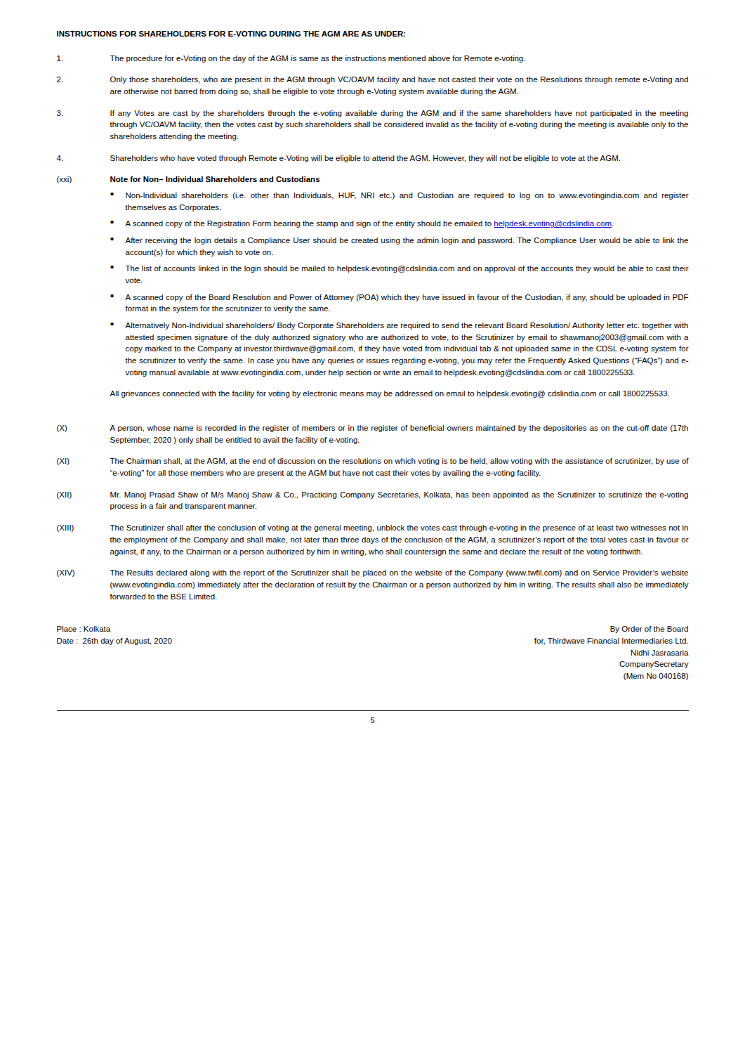Instructions for Shareholders for E-Voting During the AGM are as under:
1.
The procedure for e-Voting on the day of the AGM is same as the instructions mentioned above for Remote e-voting.
2.
Only those shareholders, who are present in the AGM through VC/OAVM facility and have not casted their vote on the Resolutions through remote e-Voting and are otherwise not barred from doing so, shall be eligible to vote through e-Voting system available during the AGM.
3.
If any Votes are cast by the shareholders through the e-voting available during the AGM and if the same shareholders have not participated in the meeting through VC/OAVM facility, then the votes cast by such shareholders shall be considered invalid as the facility of e-voting during the meeting is available only to the shareholders attending the meeting.
4.
Shareholders who have voted through Remote e-Voting will be eligible to attend the AGM. However, they will not be eligible to vote at the AGM.
(xxi)
Note for Non– Individual Shareholders and Custodians
Non-Individual shareholders (i.e. other than Individuals, HUF, NRI etc.) and Custodian are required to log on to www.evotingindia.com and register themselves as Corporates.
A scanned copy of the Registration Form bearing the stamp and sign of the entity should be emailed to helpdesk.evoting@cdslindia.com.
After receiving the login details a Compliance User should be created using the admin login and password. The Compliance User would be able to link the account(s) for which they wish to vote on.
The list of accounts linked in the login should be mailed to helpdesk.evoting@cdslindia.com and on approval of the accounts they would be able to cast their vote.
A scanned copy of the Board Resolution and Power of Attorney (POA) which they have issued in favour of the Custodian, if any, should be uploaded in PDF format in the system for the scrutinizer to verify the same.
Alternatively Non-Individual shareholders/ Body Corporate Shareholders are required to send the relevant Board Resolution/ Authority letter etc. together with attested specimen signature of the duly authorized signatory who are authorized to vote, to the Scrutinizer by email to shawmanoj2003@gmail.com with a copy marked to the Company at investor.thirdwave@gmail.com, if they have voted from individual tab & not uploaded same in the CDSL e-voting system for the scrutinizer to verify the same. In case you have any queries or issues regarding e-voting, you may refer the Frequently Asked Questions (“FAQs”) and e-voting manual available at www.evotingindia.com, under help section or write an email to helpdesk.evoting@cdslindia.com or call 1800225533.
All grievances connected with the facility for voting by electronic means may be addressed on email to helpdesk.evoting@ cdslindia.com or call 1800225533.
(X)
A person, whose name is recorded in the register of members or in the register of beneficial owners maintained by the depositories as on the cut-off date (17th September, 2020 ) only shall be entitled to avail the facility of e-voting.
(XI)
The Chairman shall, at the AGM, at the end of discussion on the resolutions on which voting is to be held, allow voting with the assistance of scrutinizer, by use of “e-voting” for all those members who are present at the AGM but have not cast their votes by availing the e-voting facility.
(XII)
Mr. Manoj Prasad Shaw of M/s Manoj Shaw & Co., Practicing Company Secretaries, Kolkata, has been appointed as the Scrutinizer to scrutinize the e-voting process in a fair and transparent manner.
(XIII)
The Scrutinizer shall after the conclusion of voting at the general meeting, unblock the votes cast through e-voting in the presence of at least two witnesses not in the employment of the Company and shall make, not later than three days of the conclusion of the AGM, a scrutinizer’s report of the total votes cast in favour or against, if any, to the Chairman or a person authorized by him in writing, who shall countersign the same and declare the result of the voting forthwith.
(XIV)
The Results declared along with the report of the Scrutinizer shall be placed on the website of the Company (www.twfil.com) and on Service Provider’s website (www.evotingindia.com) immediately after the declaration of result by the Chairman or a person authorized by him in writing. The results shall also be immediately forwarded to the BSE Limited.
Place : Kolkata
Date : 26th day of August, 2020
By Order of the Board
for, Thirdwave Financial Intermediaries Ltd.
Nidhi Jasrasaria
CompanySecretary
(Mem No 040168)
5